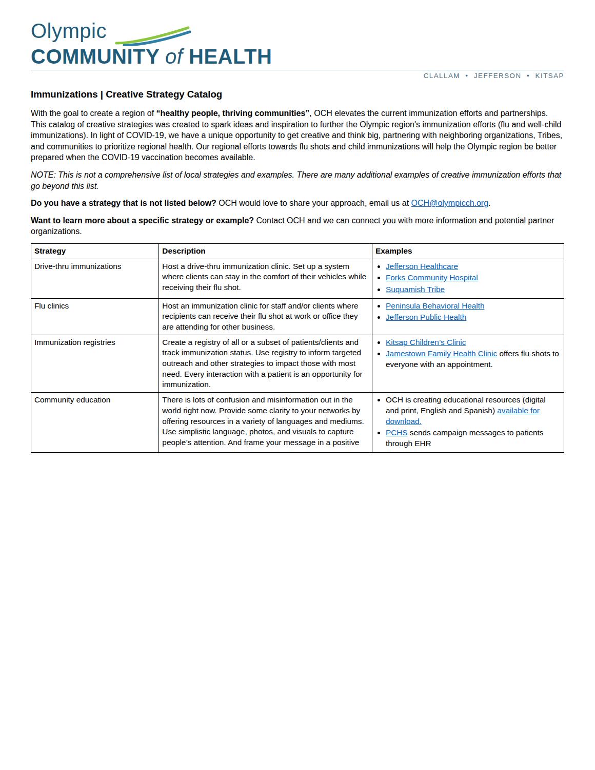Olympic
COMMUNITY of HEALTH
CLALLAM • JEFFERSON • KITSAP
Immunizations | Creative Strategy Catalog
With the goal to create a region of “healthy people, thriving communities”, OCH elevates the current immunization efforts and partnerships. This catalog of creative strategies was created to spark ideas and inspiration to further the Olympic region's immunization efforts (flu and well-child immunizations). In light of COVID-19, we have a unique opportunity to get creative and think big, partnering with neighboring organizations, Tribes, and communities to prioritize regional health. Our regional efforts towards flu shots and child immunizations will help the Olympic region be better prepared when the COVID-19 vaccination becomes available.
NOTE: This is not a comprehensive list of local strategies and examples. There are many additional examples of creative immunization efforts that go beyond this list.
Do you have a strategy that is not listed below? OCH would love to share your approach, email us at OCH@olympicch.org.
Want to learn more about a specific strategy or example? Contact OCH and we can connect you with more information and potential partner organizations.
| Strategy | Description | Examples |
| --- | --- | --- |
| Drive-thru immunizations | Host a drive-thru immunization clinic. Set up a system where clients can stay in the comfort of their vehicles while receiving their flu shot. | Jefferson Healthcare Forks Community Hospital Suquamish Tribe |
| Flu clinics | Host an immunization clinic for staff and/or clients where recipients can receive their flu shot at work or office they are attending for other business. | Peninsula Behavioral Health Jefferson Public Health |
| Immunization registries | Create a registry of all or a subset of patients/clients and track immunization status. Use registry to inform targeted outreach and other strategies to impact those with most need. Every interaction with a patient is an opportunity for immunization. | Kitsap Children’s Clinic Jamestown Family Health Clinic offers flu shots to everyone with an appointment. |
| Community education | There is lots of confusion and misinformation out in the world right now. Provide some clarity to your networks by offering resources in a variety of languages and mediums. Use simplistic language, photos, and visuals to capture people’s attention. And frame your message in a positive | OCH is creating educational resources (digital and print, English and Spanish) available for download. PCHS sends campaign messages to patients through EHR |